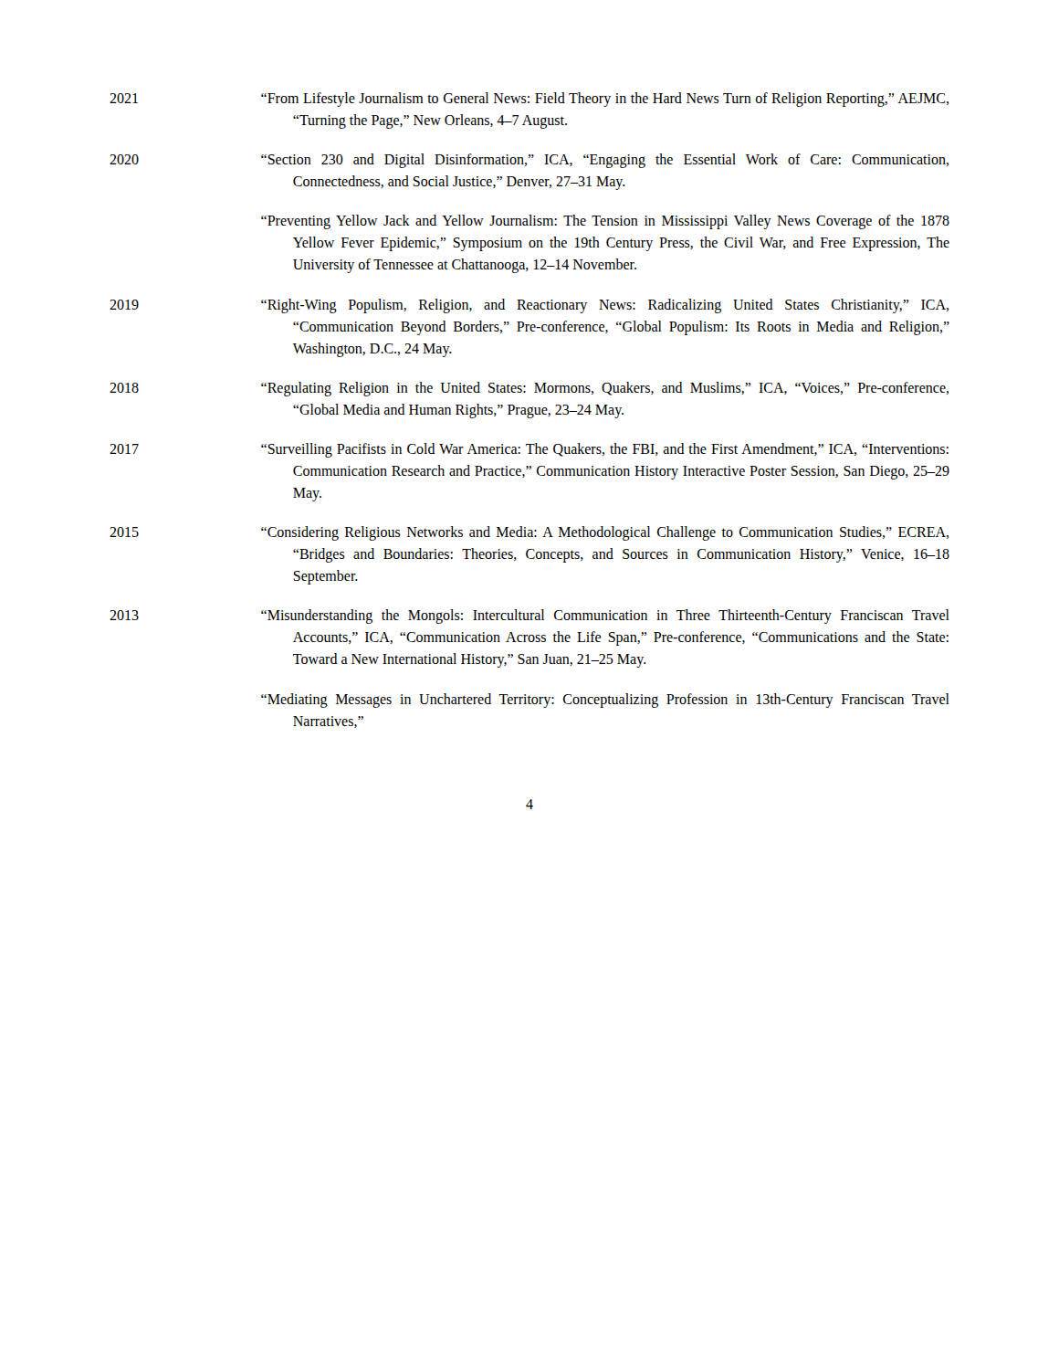| 2021 | “From Lifestyle Journalism to General News: Field Theory in the Hard News Turn of Religion Reporting,” AEJMC, “Turning the Page,” New Orleans, 4–7 August. |
| 2020 | “Section 230 and Digital Disinformation,” ICA, “Engaging the Essential Work of Care: Communication, Connectedness, and Social Justice,” Denver, 27–31 May. “Preventing Yellow Jack and Yellow Journalism: The Tension in Mississippi Valley News Coverage of the 1878 Yellow Fever Epidemic,” Symposium on the 19th Century Press, the Civil War, and Free Expression, The University of Tennessee at Chattanooga, 12–14 November. |
| 2019 | “Right-Wing Populism, Religion, and Reactionary News: Radicalizing United States Christianity,” ICA, “Communication Beyond Borders,” Pre-conference, “Global Populism: Its Roots in Media and Religion,” Washington, D.C., 24 May. |
| 2018 | “Regulating Religion in the United States: Mormons, Quakers, and Muslims,” ICA, “Voices,” Pre-conference, “Global Media and Human Rights,” Prague, 23–24 May. |
| 2017 | “Surveilling Pacifists in Cold War America: The Quakers, the FBI, and the First Amendment,” ICA, “Interventions: Communication Research and Practice,” Communication History Interactive Poster Session, San Diego, 25–29 May. |
| 2015 | “Considering Religious Networks and Media: A Methodological Challenge to Communication Studies,” ECREA, “Bridges and Boundaries: Theories, Concepts, and Sources in Communication History,” Venice, 16–18 September. |
| 2013 | “Misunderstanding the Mongols: Intercultural Communication in Three Thirteenth-Century Franciscan Travel Accounts,” ICA, “Communication Across the Life Span,” Pre-conference, “Communications and the State: Toward a New International History,” San Juan, 21–25 May. “Mediating Messages in Unchartered Territory: Conceptualizing Profession in 13th-Century Franciscan Travel Narratives,” |
4